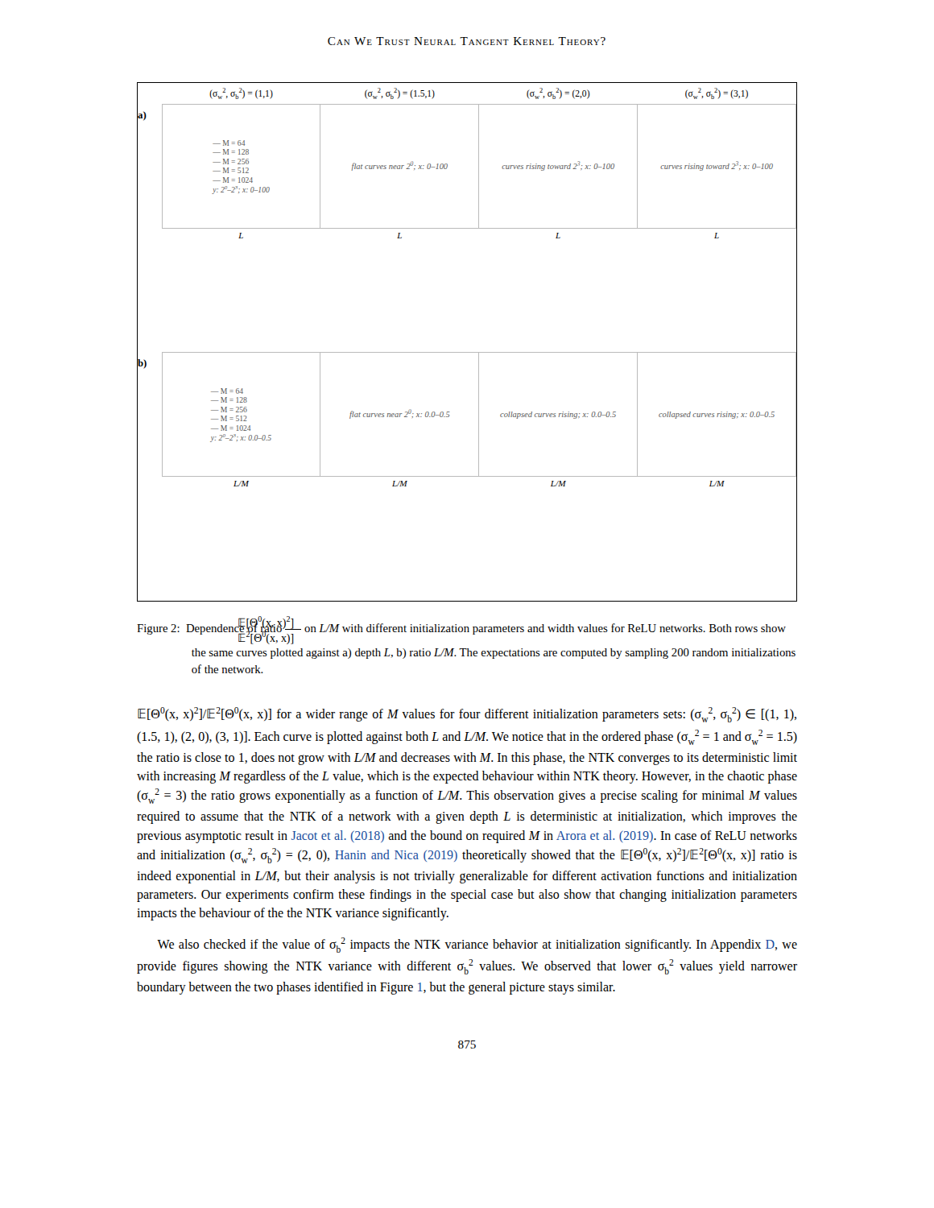Can We Trust Neural Tangent Kernel Theory?
| | (σ w 2 , σ b 2 ) = (1,1) | (σ w 2 , σ b 2 ) = (1.5,1) | (σ w 2 , σ b 2 ) = (2,0) | (σ w 2 , σ b 2 ) = (3,1) |
| --- | --- | --- | --- | --- |
| a) | — M = 64 — M = 128 — M = 256 — M = 512 — M = 1024 y: 2 0 –2 3 ; x: 0–100 | flat curves near 2 0 ; x: 0–100 | curves rising toward 2 3 ; x: 0–100 | curves rising toward 2 3 ; x: 0–100 |
| | L | L | L | L |
| b) | — M = 64 — M = 128 — M = 256 — M = 512 — M = 1024 y: 2 0 –2 3 ; x: 0.0–0.5 | flat curves near 2 0 ; x: 0.0–0.5 | collapsed curves rising; x: 0.0–0.5 | collapsed curves rising; x: 0.0–0.5 |
| | L/M | L/M | L/M | L/M |
Figure 2: Dependence of ratio 𝔼[Θ0(x, x)2] 𝔼2[Θ0(x, x)] on L/M with different initialization parameters and width values for ReLU networks. Both rows show the same curves plotted against a) depth L, b) ratio L/M. The expectations are computed by sampling 200 random initializations of the network.
𝔼[Θ0(x, x)2]/𝔼2[Θ0(x, x)] for a wider range of M values for four different initialization parameters sets: (σw2, σb2) ∈ [(1, 1), (1.5, 1), (2, 0), (3, 1)]. Each curve is plotted against both L and L/M. We notice that in the ordered phase (σw2 = 1 and σw2 = 1.5) the ratio is close to 1, does not grow with L/M and decreases with M. In this phase, the NTK converges to its deterministic limit with increasing M regardless of the L value, which is the expected behaviour within NTK theory. However, in the chaotic phase (σw2 = 3) the ratio grows exponentially as a function of L/M. This observation gives a precise scaling for minimal M values required to assume that the NTK of a network with a given depth L is deterministic at initialization, which improves the previous asymptotic result in Jacot et al. (2018) and the bound on required M in Arora et al. (2019). In case of ReLU networks and initialization (σw2, σb2) = (2, 0), Hanin and Nica (2019) theoretically showed that the 𝔼[Θ0(x, x)2]/𝔼2[Θ0(x, x)] ratio is indeed exponential in L/M, but their analysis is not trivially generalizable for different activation functions and initialization parameters. Our experiments confirm these findings in the special case but also show that changing initialization parameters impacts the behaviour of the the NTK variance significantly.
We also checked if the value of σb2 impacts the NTK variance behavior at initialization significantly. In Appendix D, we provide figures showing the NTK variance with different σb2 values. We observed that lower σb2 values yield narrower boundary between the two phases identified in Figure 1, but the general picture stays similar.
875